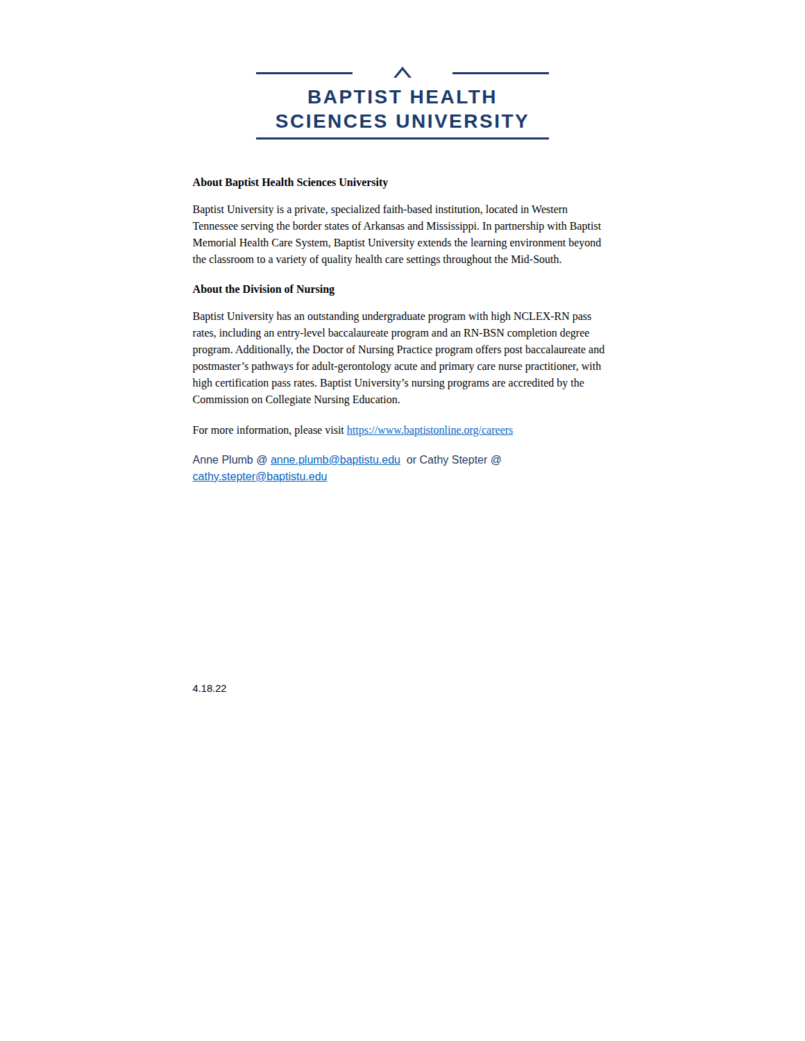BAPTIST HEALTH
SCIENCES UNIVERSITY
About Baptist Health Sciences University
Baptist University is a private, specialized faith-based institution, located in Western Tennessee serving the border states of Arkansas and Mississippi. In partnership with Baptist Memorial Health Care System, Baptist University extends the learning environment beyond the classroom to a variety of quality health care settings throughout the Mid-South.
About the Division of Nursing
Baptist University has an outstanding undergraduate program with high NCLEX-RN pass rates, including an entry-level baccalaureate program and an RN-BSN completion degree program. Additionally, the Doctor of Nursing Practice program offers post baccalaureate and postmaster’s pathways for adult-gerontology acute and primary care nurse practitioner, with high certification pass rates. Baptist University’s nursing programs are accredited by the Commission on Collegiate Nursing Education.
For more information, please visit https://www.baptistonline.org/careers
Anne Plumb @ anne.plumb@baptistu.edu or Cathy Stepter @ cathy.stepter@baptistu.edu
4.18.22